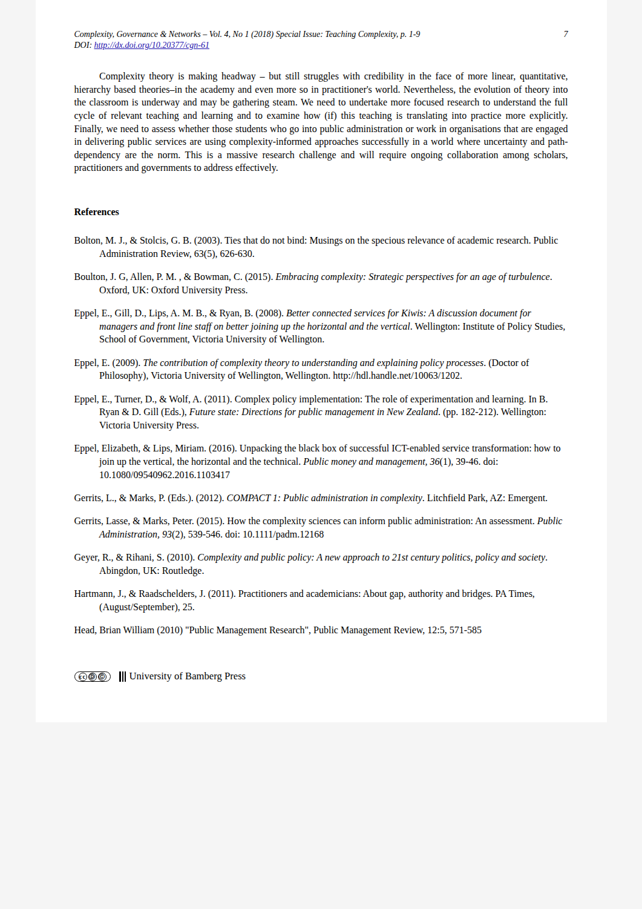7 Complexity, Governance & Networks – Vol. 4, No 1 (2018) Special Issue: Teaching Complexity, p. 1-9
DOI: http://dx.doi.org/10.20377/cgn-61
Complexity theory is making headway – but still struggles with credibility in the face of more linear, quantitative, hierarchy based theories–in the academy and even more so in practitioner's world. Nevertheless, the evolution of theory into the classroom is underway and may be gathering steam. We need to undertake more focused research to understand the full cycle of relevant teaching and learning and to examine how (if) this teaching is translating into practice more explicitly. Finally, we need to assess whether those students who go into public administration or work in organisations that are engaged in delivering public services are using complexity-informed approaches successfully in a world where uncertainty and path-dependency are the norm. This is a massive research challenge and will require ongoing collaboration among scholars, practitioners and governments to address effectively.
References
Bolton, M. J., & Stolcis, G. B. (2003). Ties that do not bind: Musings on the specious relevance of academic research. Public Administration Review, 63(5), 626-630.
Boulton, J. G, Allen, P. M. , & Bowman, C. (2015). Embracing complexity: Strategic perspectives for an age of turbulence. Oxford, UK: Oxford University Press.
Eppel, E., Gill, D., Lips, A. M. B., & Ryan, B. (2008). Better connected services for Kiwis: A discussion document for managers and front line staff on better joining up the horizontal and the vertical. Wellington: Institute of Policy Studies, School of Government, Victoria University of Wellington.
Eppel, E. (2009). The contribution of complexity theory to understanding and explaining policy processes. (Doctor of Philosophy), Victoria University of Wellington, Wellington. http://hdl.handle.net/10063/1202.
Eppel, E., Turner, D., & Wolf, A. (2011). Complex policy implementation: The role of experimentation and learning. In B. Ryan & D. Gill (Eds.), Future state: Directions for public management in New Zealand. (pp. 182-212). Wellington: Victoria University Press.
Eppel, Elizabeth, & Lips, Miriam. (2016). Unpacking the black box of successful ICT-enabled service transformation: how to join up the vertical, the horizontal and the technical. Public money and management, 36(1), 39-46. doi: 10.1080/09540962.2016.1103417
Gerrits, L., & Marks, P. (Eds.). (2012). COMPACT 1: Public administration in complexity. Litchfield Park, AZ: Emergent.
Gerrits, Lasse, & Marks, Peter. (2015). How the complexity sciences can inform public administration: An assessment. Public Administration, 93(2), 539-546. doi: 10.1111/padm.12168
Geyer, R., & Rihani, S. (2010). Complexity and public policy: A new approach to 21st century politics, policy and society. Abingdon, UK: Routledge.
Hartmann, J., & Raadschelders, J. (2011). Practitioners and academicians: About gap, authority and bridges. PA Times, (August/September), 25.
Head, Brian William (2010) "Public Management Research", Public Management Review, 12:5, 571-585
ccⒹⒸ University of Bamberg Press